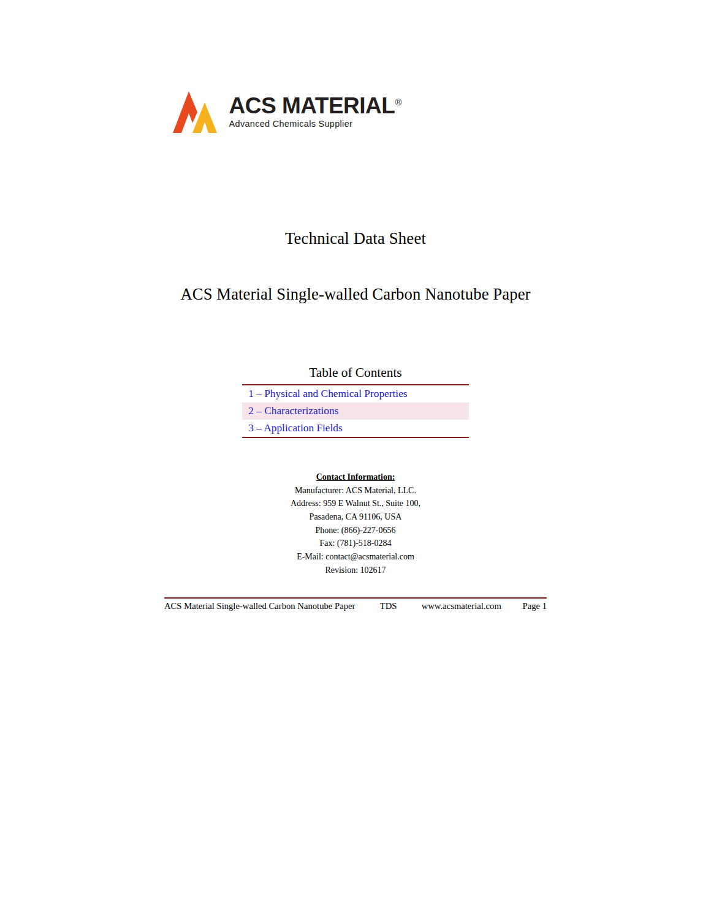ACS MATERIAL®
Advanced Chemicals Supplier
Technical Data Sheet
ACS Material Single-walled Carbon Nanotube Paper
Table of Contents
| 1 – Physical and Chemical Properties |
| 2 – Characterizations |
| 3 – Application Fields |
Contact Information:
Manufacturer: ACS Material, LLC.
Address: 959 E Walnut St., Suite 100,
Pasadena, CA 91106, USA
Phone: (866)-227-0656
Fax: (781)-518-0284
E-Mail: contact@acsmaterial.com
Revision: 102617
ACS Material Single-walled Carbon Nanotube Paper TDS www.acsmaterial.com Page 1